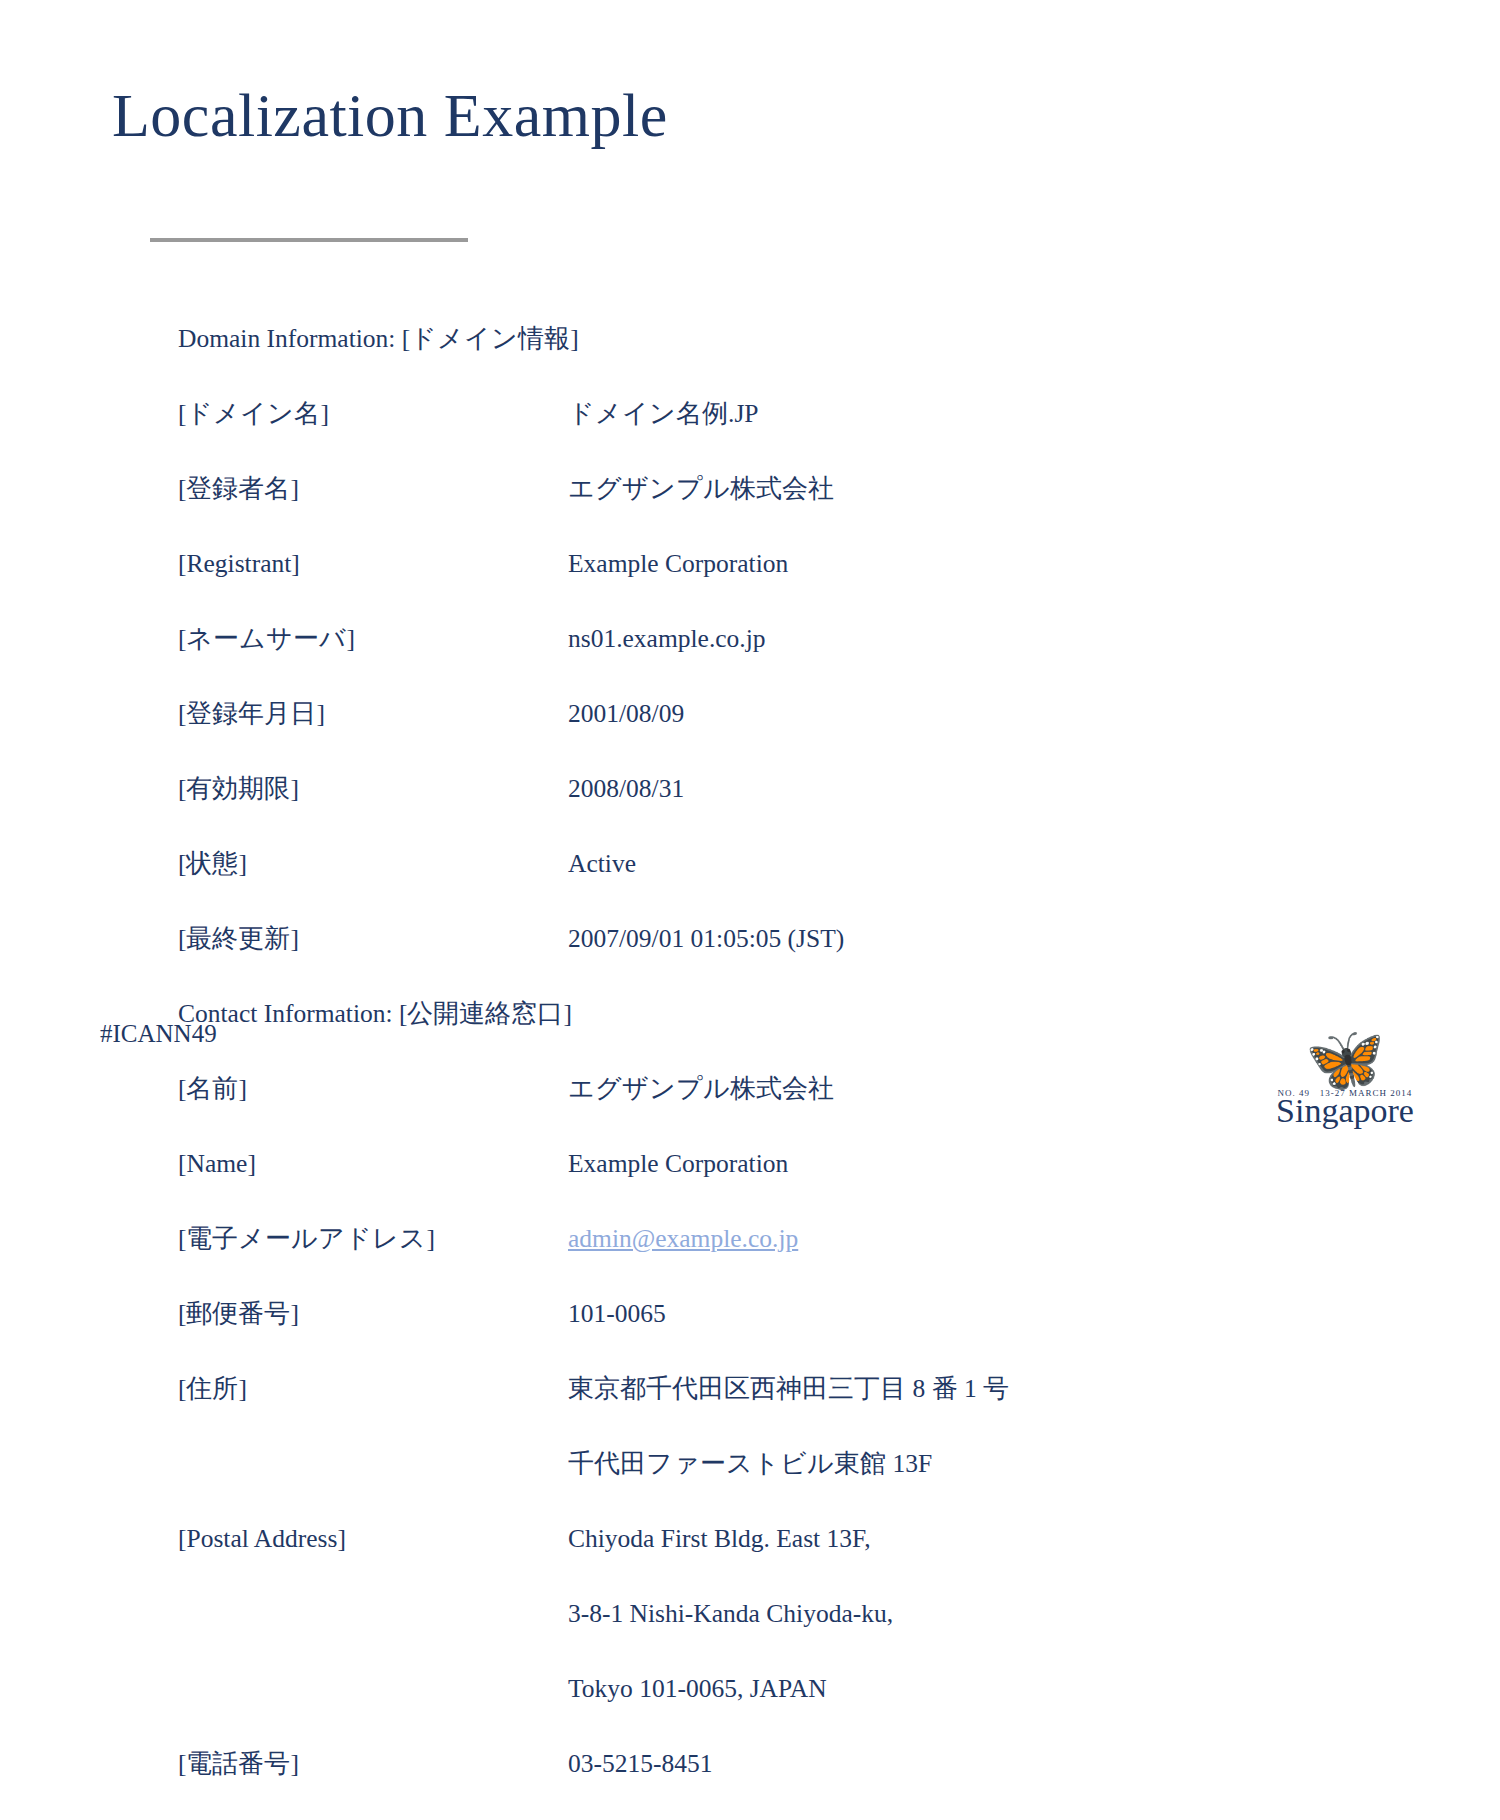Localization Example
Domain Information: [ドメイン情報] [ドメイン名] ドメイン名例.JP [登録者名] エグザンプル株式会社 [Registrant] Example Corporation [ネームサーバ] ns01.example.co.jp [登録年月日] 2001/08/09 [有効期限] 2008/08/31 [状態] Active [最終更新] 2007/09/01 01:05:05 (JST) Contact Information: [公開連絡窓口] [名前] エグザンプル株式会社 [Name] Example Corporation [電子メールアドレス] admin@example.co.jp [郵便番号] 101-0065 [住所] 東京都千代田区西神田三丁目 8 番 1 号 千代田ファーストビル東館 13F [Postal Address] Chiyoda First Bldg. East 13F, 3-8-1 Nishi-Kanda Chiyoda-ku, Tokyo 101-0065, JAPAN [電話番号] 03-5215-8451
#ICANN49
🦋
NO. 49 13-27 MARCH 2014
Singapore